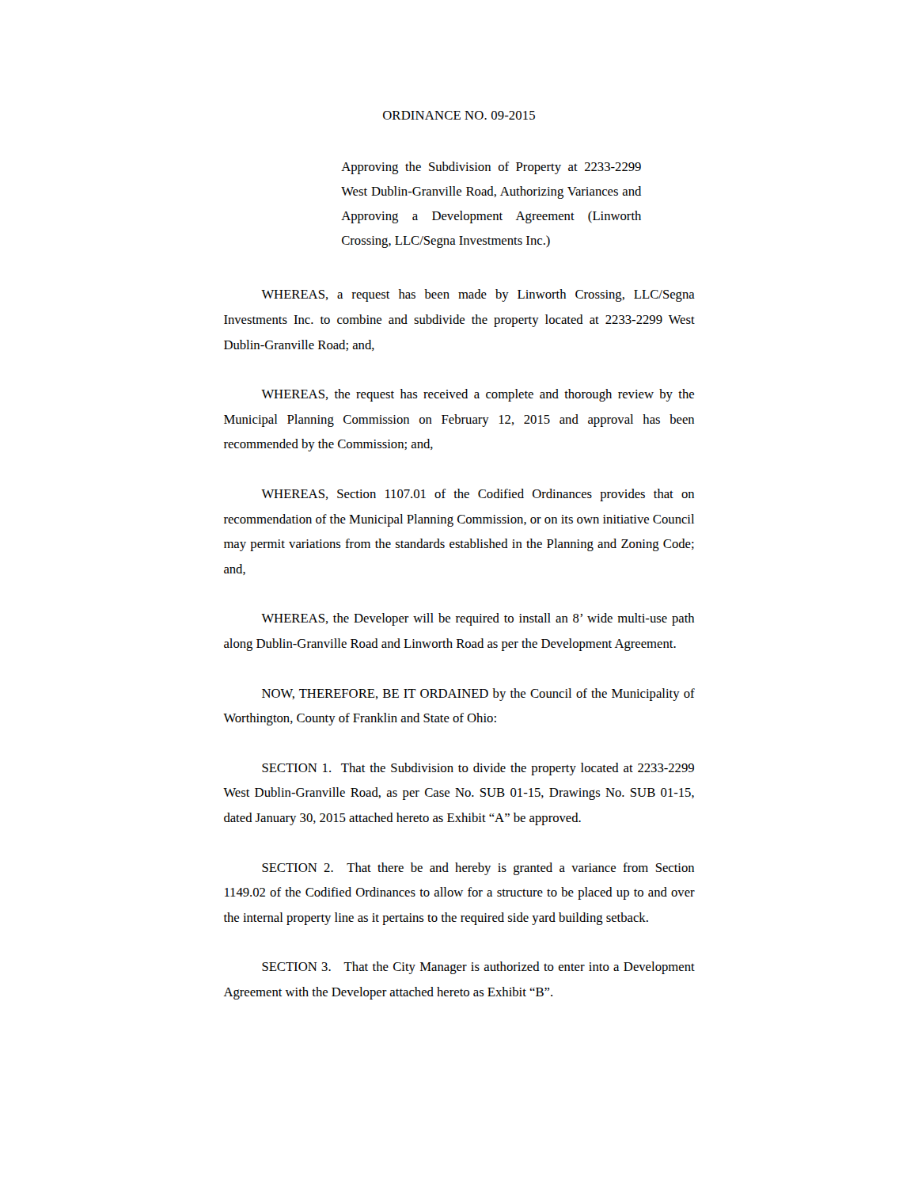ORDINANCE NO. 09-2015
Approving the Subdivision of Property at 2233-2299 West Dublin-Granville Road, Authorizing Variances and Approving a Development Agreement (Linworth Crossing, LLC/Segna Investments Inc.)
WHEREAS, a request has been made by Linworth Crossing, LLC/Segna Investments Inc. to combine and subdivide the property located at 2233-2299 West Dublin-Granville Road; and,
WHEREAS, the request has received a complete and thorough review by the Municipal Planning Commission on February 12, 2015 and approval has been recommended by the Commission; and,
WHEREAS, Section 1107.01 of the Codified Ordinances provides that on recommendation of the Municipal Planning Commission, or on its own initiative Council may permit variations from the standards established in the Planning and Zoning Code; and,
WHEREAS, the Developer will be required to install an 8’ wide multi-use path along Dublin-Granville Road and Linworth Road as per the Development Agreement.
NOW, THEREFORE, BE IT ORDAINED by the Council of the Municipality of Worthington, County of Franklin and State of Ohio:
SECTION 1. That the Subdivision to divide the property located at 2233-2299 West Dublin-Granville Road, as per Case No. SUB 01-15, Drawings No. SUB 01-15, dated January 30, 2015 attached hereto as Exhibit “A” be approved.
SECTION 2. That there be and hereby is granted a variance from Section 1149.02 of the Codified Ordinances to allow for a structure to be placed up to and over the internal property line as it pertains to the required side yard building setback.
SECTION 3. That the City Manager is authorized to enter into a Development Agreement with the Developer attached hereto as Exhibit “B”.